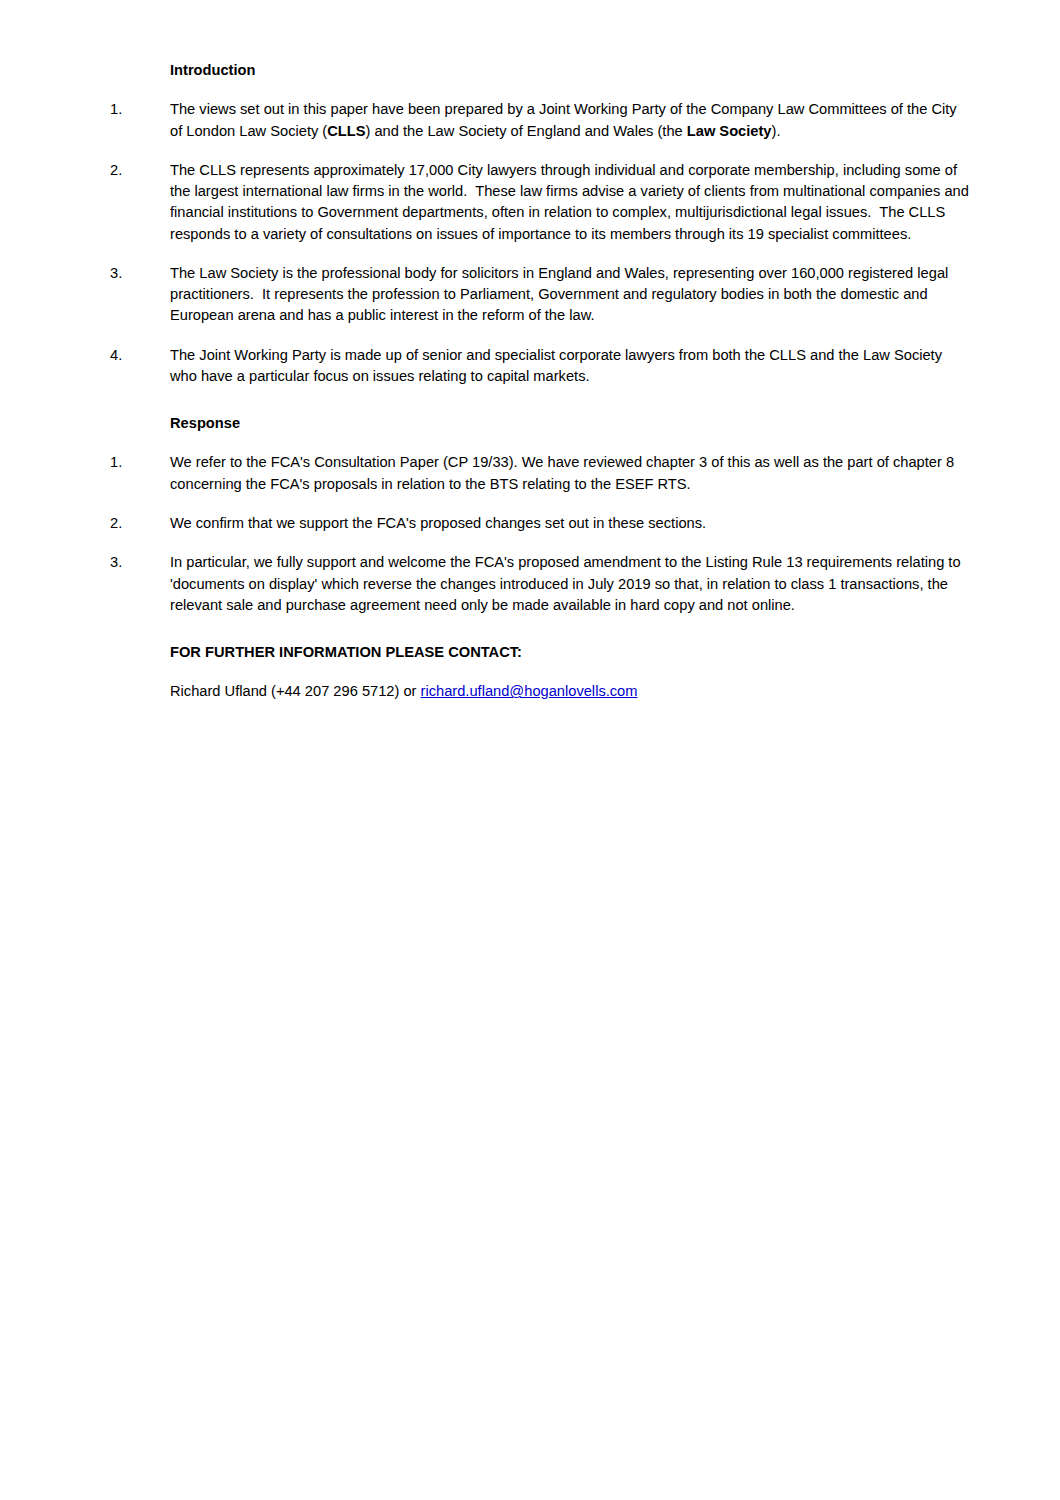Introduction
The views set out in this paper have been prepared by a Joint Working Party of the Company Law Committees of the City of London Law Society (CLLS) and the Law Society of England and Wales (the Law Society).
The CLLS represents approximately 17,000 City lawyers through individual and corporate membership, including some of the largest international law firms in the world. These law firms advise a variety of clients from multinational companies and financial institutions to Government departments, often in relation to complex, multijurisdictional legal issues. The CLLS responds to a variety of consultations on issues of importance to its members through its 19 specialist committees.
The Law Society is the professional body for solicitors in England and Wales, representing over 160,000 registered legal practitioners. It represents the profession to Parliament, Government and regulatory bodies in both the domestic and European arena and has a public interest in the reform of the law.
The Joint Working Party is made up of senior and specialist corporate lawyers from both the CLLS and the Law Society who have a particular focus on issues relating to capital markets.
Response
We refer to the FCA's Consultation Paper (CP 19/33). We have reviewed chapter 3 of this as well as the part of chapter 8 concerning the FCA's proposals in relation to the BTS relating to the ESEF RTS.
We confirm that we support the FCA's proposed changes set out in these sections.
In particular, we fully support and welcome the FCA's proposed amendment to the Listing Rule 13 requirements relating to 'documents on display' which reverse the changes introduced in July 2019 so that, in relation to class 1 transactions, the relevant sale and purchase agreement need only be made available in hard copy and not online.
FOR FURTHER INFORMATION PLEASE CONTACT:
Richard Ufland (+44 207 296 5712) or richard.ufland@hoganlovells.com